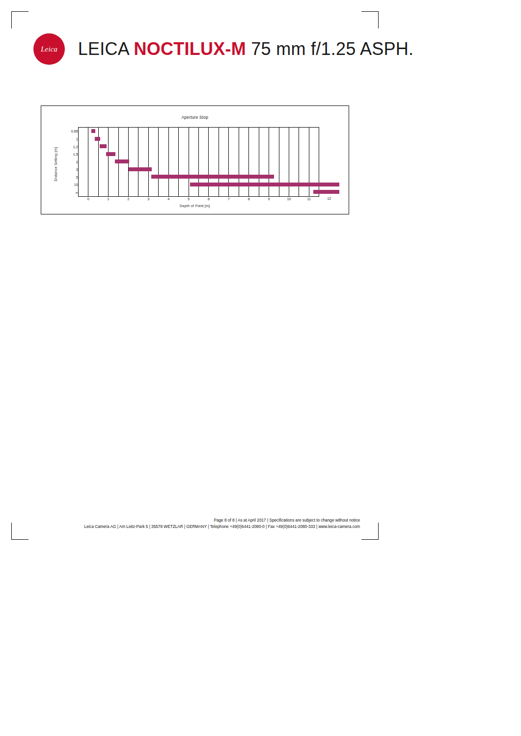Leica
LEICA NOCTILUX-M 75 mm f/1.25 ASPH.
Aperture Stop
Distance Setting [m]
| 0,85 | | | | | | | | | | | | | | | | | | | | | | | | |
| 1 | | | | | | | | | | | | | | | | | | | | | | | | |
| 1,2 | | | | | | | | | | | | | | | | | | | | | | | | |
| 1,5 | | | | | | | | | | | | | | | | | | | | | | | | |
| 2 | | | | | | | | | | | | | | | | | | | | | | | | |
| 3 | | | | | | | | | | | | | | | | | | | | | | | | |
| 5 | | | | | | | | | | | | | | | | | | | | | | | | |
| 10 | | | | | | | | | | | | | | | | | | | | | | | | |
| ∞ | | | | | | | | | | | | | | | | | | | | | | | | |
| | 0 | 1 | 2 | 3 | 4 | 5 | 6 | 7 | 8 | 9 | 10 | 11 | 12 |
Depth of Field [m]
Page 8 of 8 | As at April 2017 | Specifications are subject to change without notice
Leica Camera AG | Am Leitz-Park 5 | 35578 WETZLAR | GERMANY | Telephone +49(0)6441-2080-0 | Fax +49(0)6441-2080-333 | www.leica-camera.com